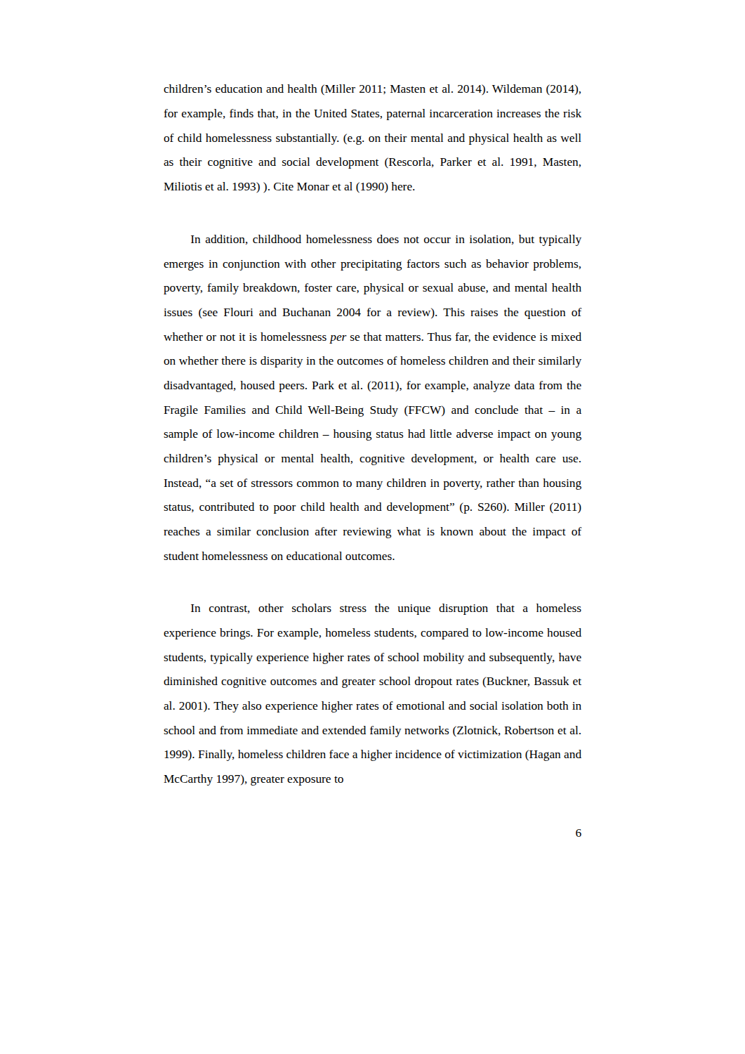children’s education and health (Miller 2011; Masten et al. 2014). Wildeman (2014), for example, finds that, in the United States, paternal incarceration increases the risk of child homelessness substantially. (e.g. on their mental and physical health as well as their cognitive and social development (Rescorla, Parker et al. 1991, Masten, Miliotis et al. 1993) ). Cite Monar et al (1990) here.
In addition, childhood homelessness does not occur in isolation, but typically emerges in conjunction with other precipitating factors such as behavior problems, poverty, family breakdown, foster care, physical or sexual abuse, and mental health issues (see Flouri and Buchanan 2004 for a review). This raises the question of whether or not it is homelessness per se that matters. Thus far, the evidence is mixed on whether there is disparity in the outcomes of homeless children and their similarly disadvantaged, housed peers. Park et al. (2011), for example, analyze data from the Fragile Families and Child Well-Being Study (FFCW) and conclude that – in a sample of low-income children – housing status had little adverse impact on young children’s physical or mental health, cognitive development, or health care use. Instead, “a set of stressors common to many children in poverty, rather than housing status, contributed to poor child health and development” (p. S260). Miller (2011) reaches a similar conclusion after reviewing what is known about the impact of student homelessness on educational outcomes.
In contrast, other scholars stress the unique disruption that a homeless experience brings. For example, homeless students, compared to low-income housed students, typically experience higher rates of school mobility and subsequently, have diminished cognitive outcomes and greater school dropout rates (Buckner, Bassuk et al. 2001). They also experience higher rates of emotional and social isolation both in school and from immediate and extended family networks (Zlotnick, Robertson et al. 1999). Finally, homeless children face a higher incidence of victimization (Hagan and McCarthy 1997), greater exposure to
6